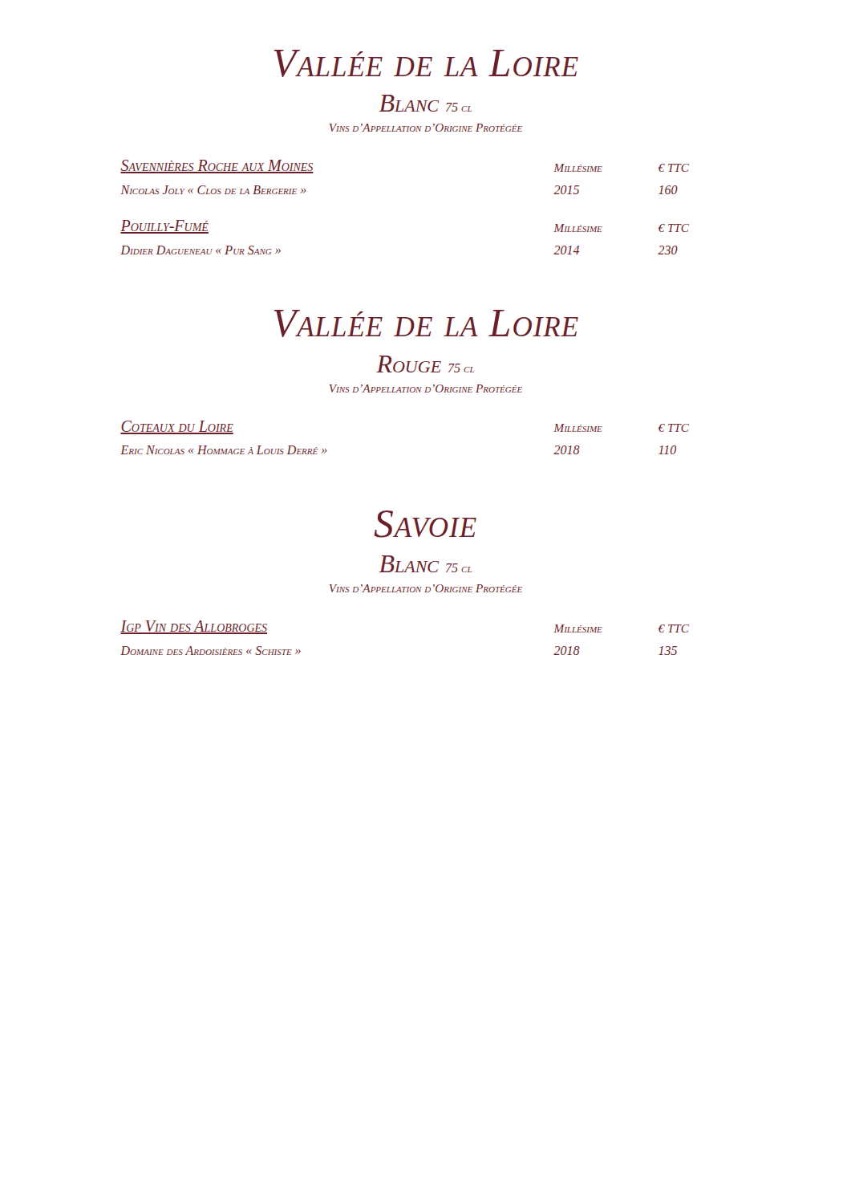Vallée de la Loire
Blanc 75 cl
Vins d’Appellation d’Origine Protégée
| Savennières Roche aux Moines | Millésime | € TTC |
| --- | --- | --- |
| Nicolas Joly « Clos de la Bergerie » | 2015 | 160 |
| Pouilly-Fumé | Millésime | € TTC |
| --- | --- | --- |
| Didier Dagueneau « Pur Sang » | 2014 | 230 |
Vallée de la Loire
Rouge 75 cl
Vins d’Appellation d’Origine Protégée
| Coteaux du Loire | Millésime | € TTC |
| --- | --- | --- |
| Eric Nicolas « Hommage à Louis Derré » | 2018 | 110 |
Savoie
Blanc 75 cl
Vins d’Appellation d’Origine Protégée
| Igp Vin des Allobroges | Millésime | € TTC |
| --- | --- | --- |
| Domaine des Ardoisières « Schiste » | 2018 | 135 |